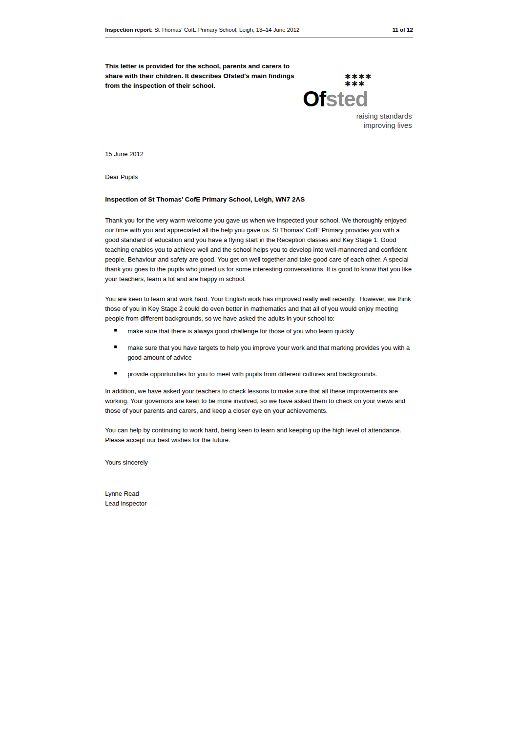Inspection report: St Thomas' CofE Primary School, Leigh, 13–14 June 2012
11 of 12
This letter is provided for the school, parents and carers to share with their children. It describes Ofsted's main findings from the inspection of their school.
✱✱✱✱
✱✱✱
Ofsted
raising standards
improving lives
15 June 2012
Dear Pupils
Inspection of St Thomas' CofE Primary School, Leigh, WN7 2AS
Thank you for the very warm welcome you gave us when we inspected your school. We thoroughly enjoyed our time with you and appreciated all the help you gave us. St Thomas’ CofE Primary provides you with a good standard of education and you have a flying start in the Reception classes and Key Stage 1. Good teaching enables you to achieve well and the school helps you to develop into well-mannered and confident people. Behaviour and safety are good. You get on well together and take good care of each other. A special thank you goes to the pupils who joined us for some interesting conversations. It is good to know that you like your teachers, learn a lot and are happy in school.
You are keen to learn and work hard. Your English work has improved really well recently. However, we think those of you in Key Stage 2 could do even better in mathematics and that all of you would enjoy meeting people from different backgrounds, so we have asked the adults in your school to:
make sure that there is always good challenge for those of you who learn quickly
make sure that you have targets to help you improve your work and that marking provides you with a good amount of advice
provide opportunities for you to meet with pupils from different cultures and backgrounds.
In addition, we have asked your teachers to check lessons to make sure that all these improvements are working. Your governors are keen to be more involved, so we have asked them to check on your views and those of your parents and carers, and keep a closer eye on your achievements.
You can help by continuing to work hard, being keen to learn and keeping up the high level of attendance. Please accept our best wishes for the future.
Yours sincerely
Lynne Read
Lead inspector